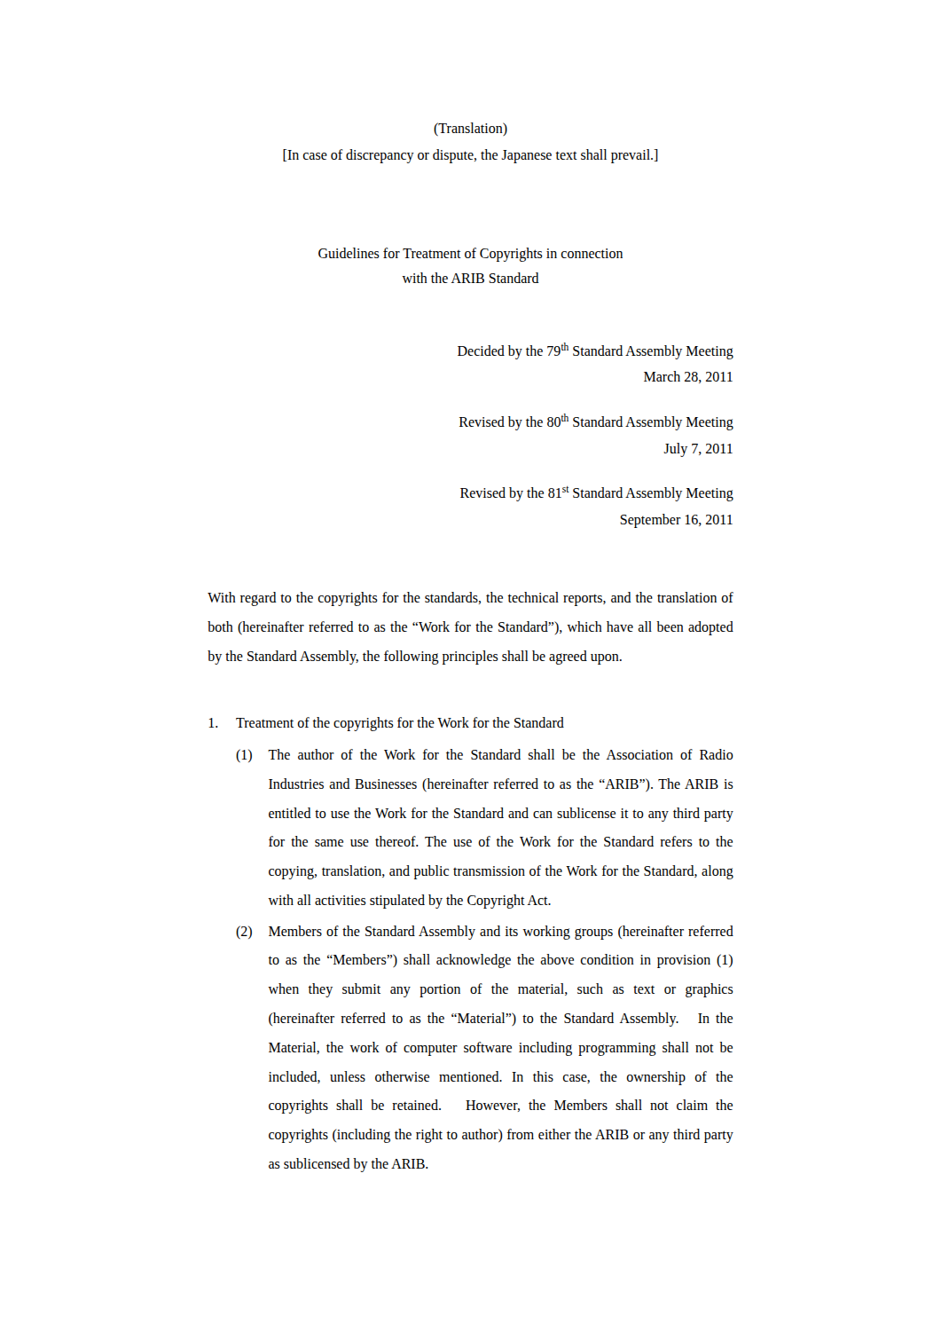(Translation)
[In case of discrepancy or dispute, the Japanese text shall prevail.]
Guidelines for Treatment of Copyrights in connection
with the ARIB Standard
Decided by the 79th Standard Assembly Meeting
March 28, 2011
Revised by the 80th Standard Assembly Meeting
July 7, 2011
Revised by the 81st Standard Assembly Meeting
September 16, 2011
With regard to the copyrights for the standards, the technical reports, and the translation of both (hereinafter referred to as the “Work for the Standard”), which have all been adopted by the Standard Assembly, the following principles shall be agreed upon.
Treatment of the copyrights for the Work for the Standard
The author of the Work for the Standard shall be the Association of Radio Industries and Businesses (hereinafter referred to as the “ARIB”). The ARIB is entitled to use the Work for the Standard and can sublicense it to any third party for the same use thereof. The use of the Work for the Standard refers to the copying, translation, and public transmission of the Work for the Standard, along with all activities stipulated by the Copyright Act.
Members of the Standard Assembly and its working groups (hereinafter referred to as the “Members”) shall acknowledge the above condition in provision (1) when they submit any portion of the material, such as text or graphics (hereinafter referred to as the “Material”) to the Standard Assembly. In the Material, the work of computer software including programming shall not be included, unless otherwise mentioned. In this case, the ownership of the copyrights shall be retained. However, the Members shall not claim the copyrights (including the right to author) from either the ARIB or any third party as sublicensed by the ARIB.